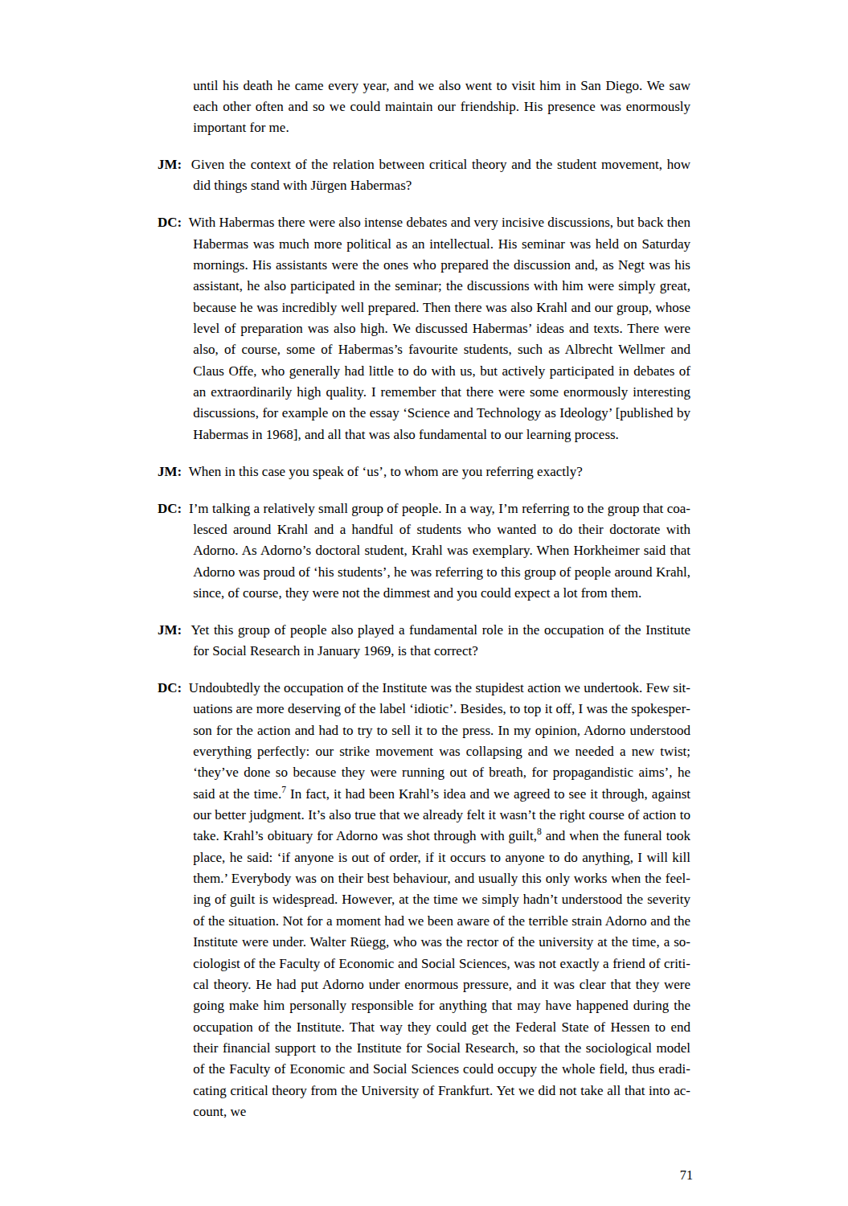until his death he came every year, and we also went to visit him in San Diego. We saw each other often and so we could maintain our friendship. His presence was enormously important for me.
JM: Given the context of the relation between critical theory and the student movement, how did things stand with Jürgen Habermas?
DC: With Habermas there were also intense debates and very incisive discussions, but back then Habermas was much more political as an intellectual. His seminar was held on Saturday mornings. His assistants were the ones who prepared the discussion and, as Negt was his assistant, he also participated in the seminar; the discussions with him were simply great, because he was incredibly well prepared. Then there was also Krahl and our group, whose level of preparation was also high. We discussed Habermas’ ideas and texts. There were also, of course, some of Habermas’s favourite students, such as Albrecht Wellmer and Claus Offe, who generally had little to do with us, but actively participated in debates of an extraordinarily high quality. I remember that there were some enormously interesting discussions, for example on the essay ‘Science and Technology as Ideology’ [published by Habermas in 1968], and all that was also fundamental to our learning process.
JM: When in this case you speak of ‘us’, to whom are you referring exactly?
DC: I’m talking a relatively small group of people. In a way, I’m referring to the group that coalesced around Krahl and a handful of students who wanted to do their doctorate with Adorno. As Adorno’s doctoral student, Krahl was exemplary. When Horkheimer said that Adorno was proud of ‘his students’, he was referring to this group of people around Krahl, since, of course, they were not the dimmest and you could expect a lot from them.
JM: Yet this group of people also played a fundamental role in the occupation of the Institute for Social Research in January 1969, is that correct?
DC: Undoubtedly the occupation of the Institute was the stupidest action we undertook. Few situations are more deserving of the label ‘idiotic’. Besides, to top it off, I was the spokesperson for the action and had to try to sell it to the press. In my opinion, Adorno understood everything perfectly: our strike movement was collapsing and we needed a new twist; ‘they’ve done so because they were running out of breath, for propagandistic aims’, he said at the time.7 In fact, it had been Krahl’s idea and we agreed to see it through, against our better judgment. It’s also true that we already felt it wasn’t the right course of action to take. Krahl’s obituary for Adorno was shot through with guilt,8 and when the funeral took place, he said: ‘if anyone is out of order, if it occurs to anyone to do anything, I will kill them.’ Everybody was on their best behaviour, and usually this only works when the feeling of guilt is widespread. However, at the time we simply hadn’t understood the severity of the situation. Not for a moment had we been aware of the terrible strain Adorno and the Institute were under. Walter Rüegg, who was the rector of the university at the time, a sociologist of the Faculty of Economic and Social Sciences, was not exactly a friend of critical theory. He had put Adorno under enormous pressure, and it was clear that they were going make him personally responsible for anything that may have happened during the occupation of the Institute. That way they could get the Federal State of Hessen to end their financial support to the Institute for Social Research, so that the sociological model of the Faculty of Economic and Social Sciences could occupy the whole field, thus eradicating critical theory from the University of Frankfurt. Yet we did not take all that into account, we
71